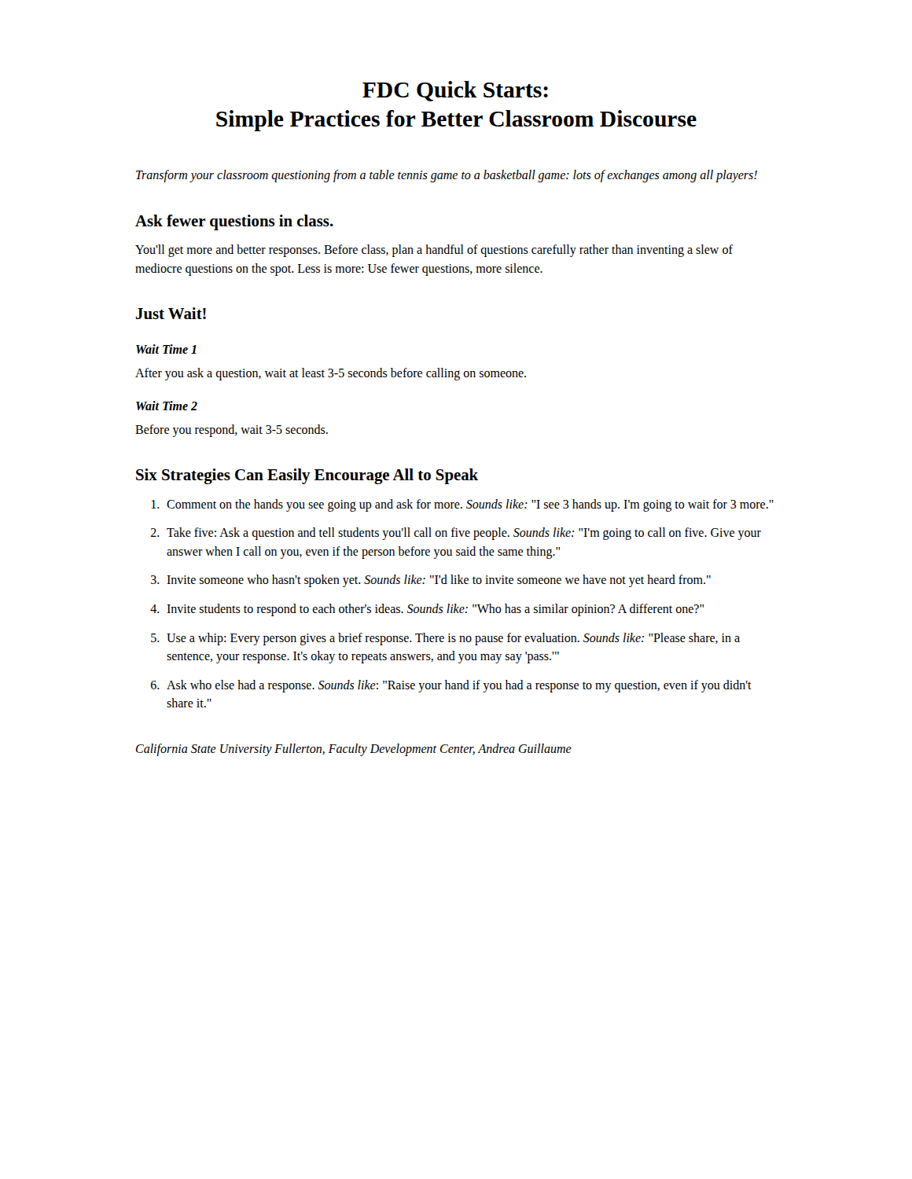FDC Quick Starts:
Simple Practices for Better Classroom Discourse
Transform your classroom questioning from a table tennis game to a basketball game: lots of exchanges among all players!
Ask fewer questions in class.
You'll get more and better responses. Before class, plan a handful of questions carefully rather than inventing a slew of mediocre questions on the spot. Less is more: Use fewer questions, more silence.
Just Wait!
Wait Time 1
After you ask a question, wait at least 3-5 seconds before calling on someone.
Wait Time 2
Before you respond, wait 3-5 seconds.
Six Strategies Can Easily Encourage All to Speak
Comment on the hands you see going up and ask for more. Sounds like: "I see 3 hands up. I'm going to wait for 3 more."
Take five: Ask a question and tell students you'll call on five people. Sounds like: "I'm going to call on five. Give your answer when I call on you, even if the person before you said the same thing."
Invite someone who hasn't spoken yet. Sounds like: "I'd like to invite someone we have not yet heard from."
Invite students to respond to each other's ideas. Sounds like: "Who has a similar opinion? A different one?"
Use a whip: Every person gives a brief response. There is no pause for evaluation. Sounds like: "Please share, in a sentence, your response. It's okay to repeats answers, and you may say 'pass.'"
Ask who else had a response. Sounds like: "Raise your hand if you had a response to my question, even if you didn't share it."
California State University Fullerton, Faculty Development Center, Andrea Guillaume